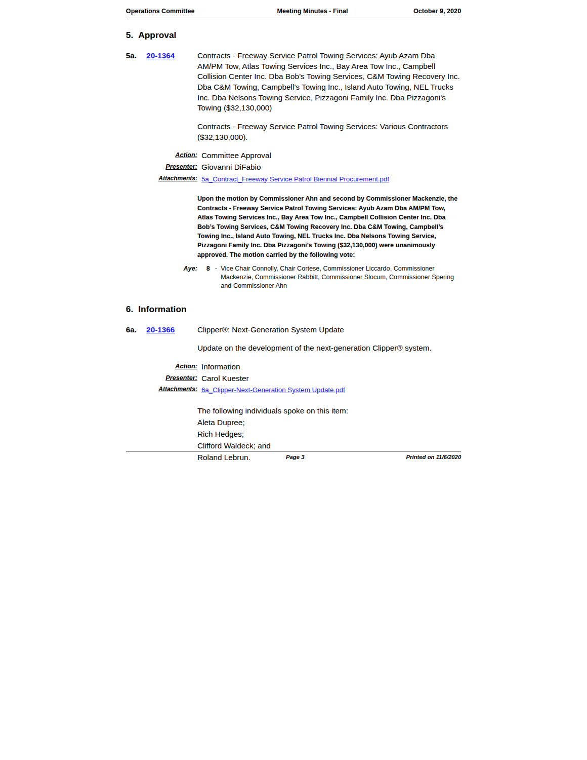Operations Committee
Meeting Minutes - Final
October 9, 2020
5. Approval
5a.
20-1364
Contracts - Freeway Service Patrol Towing Services: Ayub Azam Dba AM/PM Tow, Atlas Towing Services Inc., Bay Area Tow Inc., Campbell Collision Center Inc. Dba Bob’s Towing Services, C&M Towing Recovery Inc. Dba C&M Towing, Campbell’s Towing Inc., Island Auto Towing, NEL Trucks Inc. Dba Nelsons Towing Service, Pizzagoni Family Inc. Dba Pizzagoni’s Towing ($32,130,000)
Contracts - Freeway Service Patrol Towing Services: Various Contractors ($32,130,000).
Action:
Committee Approval
Presenter:
Giovanni DiFabio
Attachments:
5a_Contract_Freeway Service Patrol Biennial Procurement.pdf
Upon the motion by Commissioner Ahn and second by Commissioner Mackenzie, the Contracts - Freeway Service Patrol Towing Services: Ayub Azam Dba AM/PM Tow, Atlas Towing Services Inc., Bay Area Tow Inc., Campbell Collision Center Inc. Dba Bob’s Towing Services, C&M Towing Recovery Inc. Dba C&M Towing, Campbell’s Towing Inc., Island Auto Towing, NEL Trucks Inc. Dba Nelsons Towing Service, Pizzagoni Family Inc. Dba Pizzagoni’s Towing ($32,130,000) were unanimously approved. The motion carried by the following vote:
Aye:
8
-
Vice Chair Connolly, Chair Cortese, Commissioner Liccardo, Commissioner Mackenzie, Commissioner Rabbitt, Commissioner Slocum, Commissioner Spering and Commissioner Ahn
6. Information
6a.
20-1366
Clipper®: Next-Generation System Update
Update on the development of the next-generation Clipper® system.
Action:
Information
Presenter:
Carol Kuester
Attachments:
6a_Clipper-Next-Generation System Update.pdf
The following individuals spoke on this item:
Aleta Dupree;
Rich Hedges;
Clifford Waldeck; and
Roland Lebrun.
Page 3
Printed on 11/6/2020